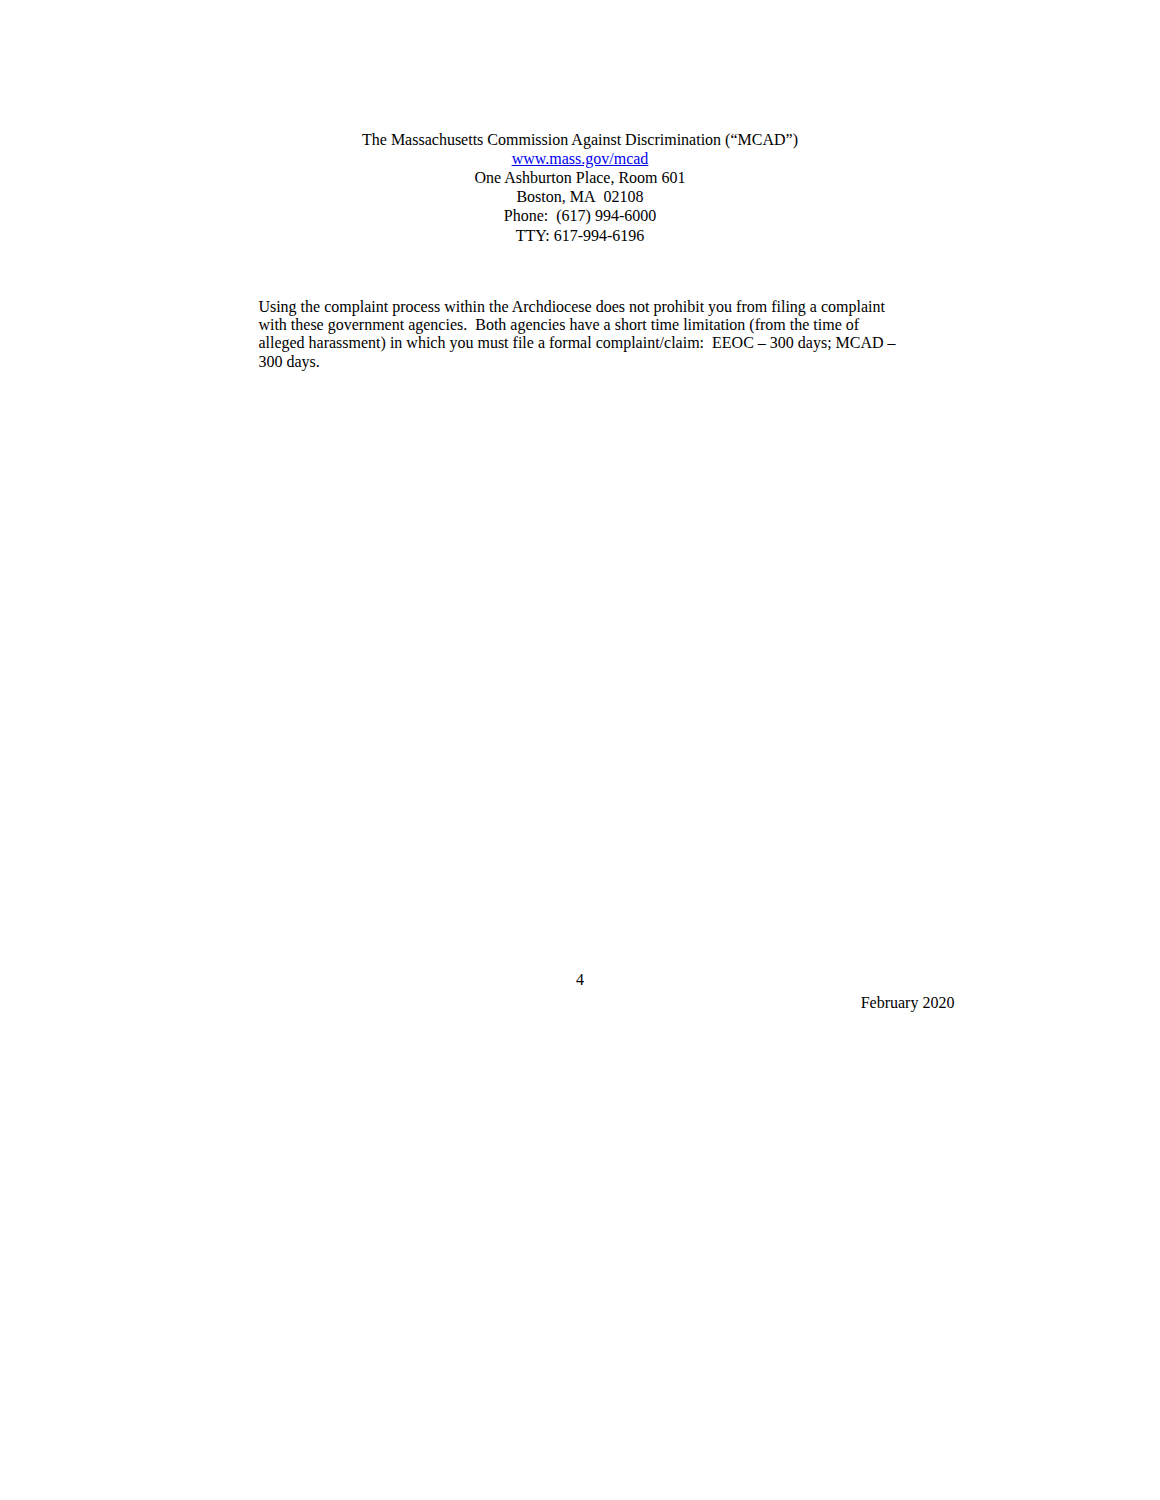The Massachusetts Commission Against Discrimination (“MCAD”)
www.mass.gov/mcad
One Ashburton Place, Room 601
Boston, MA 02108
Phone: (617) 994-6000
TTY: 617-994-6196
Using the complaint process within the Archdiocese does not prohibit you from filing a complaint with these government agencies. Both agencies have a short time limitation (from the time of alleged harassment) in which you must file a formal complaint/claim: EEOC – 300 days; MCAD – 300 days.
4
February 2020